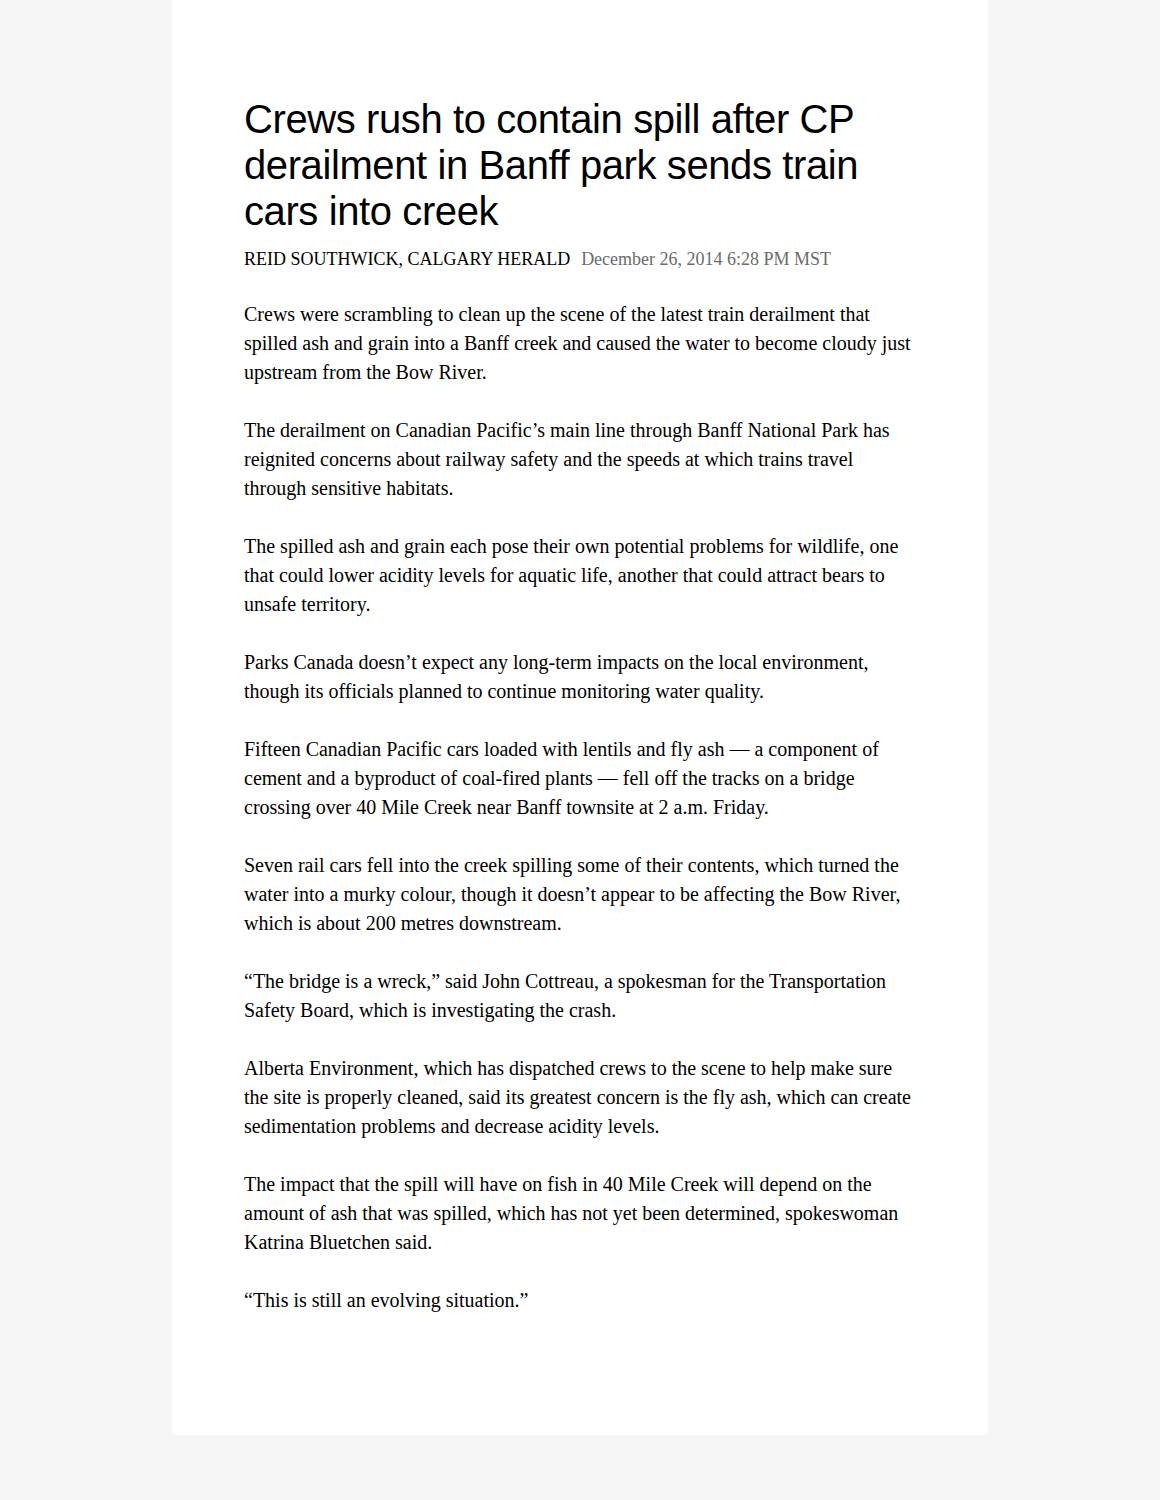Crews rush to contain spill after CP derailment in Banff park sends train cars into creek
Reid Southwick, Calgary Herald December 26, 2014 6:28 PM MST
Crews were scrambling to clean up the scene of the latest train derailment that spilled ash and grain into a Banff creek and caused the water to become cloudy just upstream from the Bow River.
The derailment on Canadian Pacific’s main line through Banff National Park has reignited concerns about railway safety and the speeds at which trains travel through sensitive habitats.
The spilled ash and grain each pose their own potential problems for wildlife, one that could lower acidity levels for aquatic life, another that could attract bears to unsafe territory.
Parks Canada doesn’t expect any long-term impacts on the local environment, though its officials planned to continue monitoring water quality.
Fifteen Canadian Pacific cars loaded with lentils and fly ash — a component of cement and a byproduct of coal-fired plants — fell off the tracks on a bridge crossing over 40 Mile Creek near Banff townsite at 2 a.m. Friday.
Seven rail cars fell into the creek spilling some of their contents, which turned the water into a murky colour, though it doesn’t appear to be affecting the Bow River, which is about 200 metres downstream.
“The bridge is a wreck,” said John Cottreau, a spokesman for the Transportation Safety Board, which is investigating the crash.
Alberta Environment, which has dispatched crews to the scene to help make sure the site is properly cleaned, said its greatest concern is the fly ash, which can create sedimentation problems and decrease acidity levels.
The impact that the spill will have on fish in 40 Mile Creek will depend on the amount of ash that was spilled, which has not yet been determined, spokeswoman Katrina Bluetchen said.
“This is still an evolving situation.”